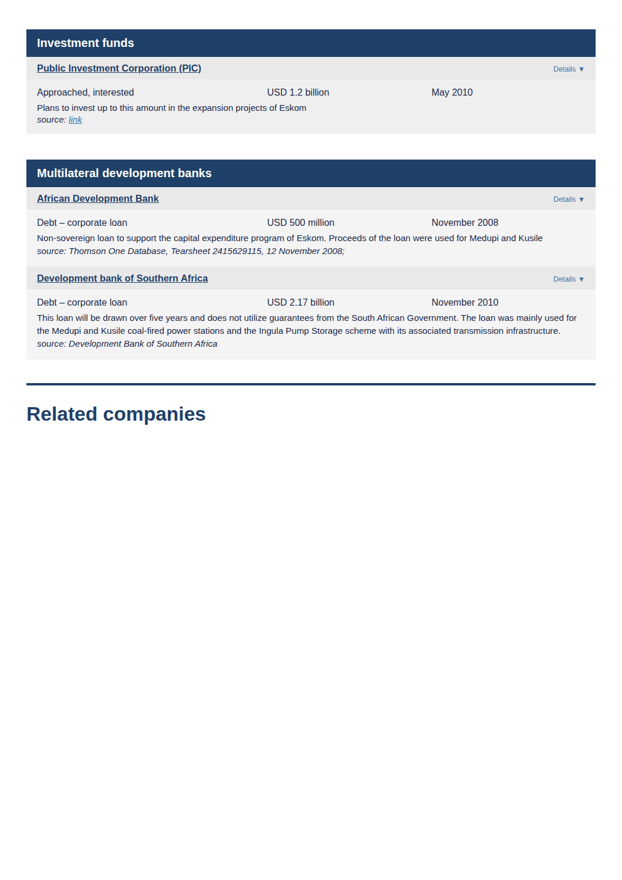Investment funds
Public Investment Corporation (PIC) Details ▼
Approached, interested
USD 1.2 billion
May 2010
Plans to invest up to this amount in the expansion projects of Eskom
source: link
Multilateral development banks
African Development Bank Details ▼
Debt – corporate loan
USD 500 million
November 2008
Non-sovereign loan to support the capital expenditure program of Eskom. Proceeds of the loan were used for Medupi and Kusile
source: Thomson One Database, Tearsheet 2415629115, 12 November 2008;
Development bank of Southern Africa Details ▼
Debt – corporate loan
USD 2.17 billion
November 2010
This loan will be drawn over five years and does not utilize guarantees from the South African Government. The loan was mainly used for the Medupi and Kusile coal-fired power stations and the Ingula Pump Storage scheme with its associated transmission infrastructure.
source: Development Bank of Southern Africa
Related companies